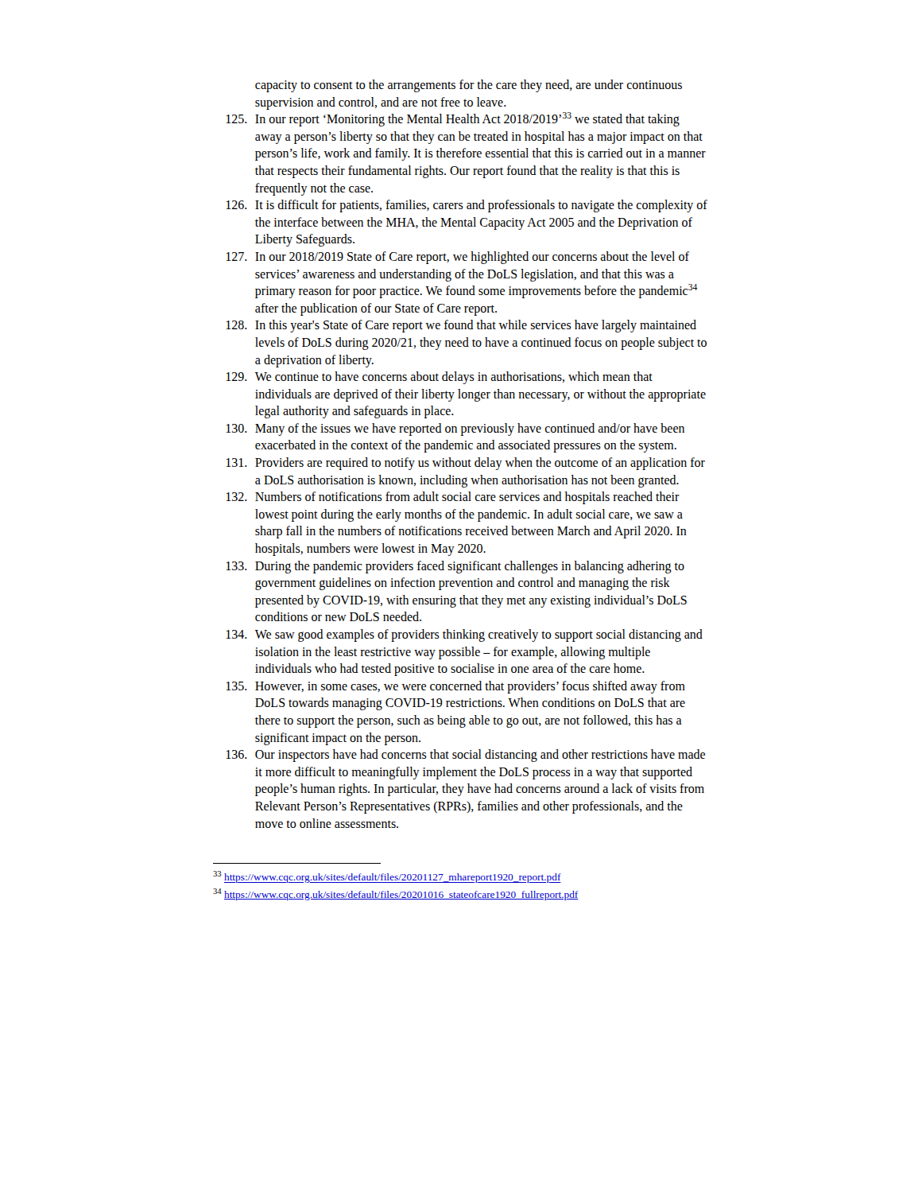capacity to consent to the arrangements for the care they need, are under continuous supervision and control, and are not free to leave.
125. In our report ‘Monitoring the Mental Health Act 2018/2019’33 we stated that taking away a person’s liberty so that they can be treated in hospital has a major impact on that person’s life, work and family. It is therefore essential that this is carried out in a manner that respects their fundamental rights. Our report found that the reality is that this is frequently not the case.
126. It is difficult for patients, families, carers and professionals to navigate the complexity of the interface between the MHA, the Mental Capacity Act 2005 and the Deprivation of Liberty Safeguards.
127. In our 2018/2019 State of Care report, we highlighted our concerns about the level of services’ awareness and understanding of the DoLS legislation, and that this was a primary reason for poor practice. We found some improvements before the pandemic34 after the publication of our State of Care report.
128. In this year's State of Care report we found that while services have largely maintained levels of DoLS during 2020/21, they need to have a continued focus on people subject to a deprivation of liberty.
129. We continue to have concerns about delays in authorisations, which mean that individuals are deprived of their liberty longer than necessary, or without the appropriate legal authority and safeguards in place.
130. Many of the issues we have reported on previously have continued and/or have been exacerbated in the context of the pandemic and associated pressures on the system.
131. Providers are required to notify us without delay when the outcome of an application for a DoLS authorisation is known, including when authorisation has not been granted.
132. Numbers of notifications from adult social care services and hospitals reached their lowest point during the early months of the pandemic. In adult social care, we saw a sharp fall in the numbers of notifications received between March and April 2020. In hospitals, numbers were lowest in May 2020.
133. During the pandemic providers faced significant challenges in balancing adhering to government guidelines on infection prevention and control and managing the risk presented by COVID-19, with ensuring that they met any existing individual’s DoLS conditions or new DoLS needed.
134. We saw good examples of providers thinking creatively to support social distancing and isolation in the least restrictive way possible – for example, allowing multiple individuals who had tested positive to socialise in one area of the care home.
135. However, in some cases, we were concerned that providers’ focus shifted away from DoLS towards managing COVID-19 restrictions. When conditions on DoLS that are there to support the person, such as being able to go out, are not followed, this has a significant impact on the person.
136. Our inspectors have had concerns that social distancing and other restrictions have made it more difficult to meaningfully implement the DoLS process in a way that supported people’s human rights. In particular, they have had concerns around a lack of visits from Relevant Person’s Representatives (RPRs), families and other professionals, and the move to online assessments.
33 https://www.cqc.org.uk/sites/default/files/20201127_mhareport1920_report.pdf
34 https://www.cqc.org.uk/sites/default/files/20201016_stateofcare1920_fullreport.pdf